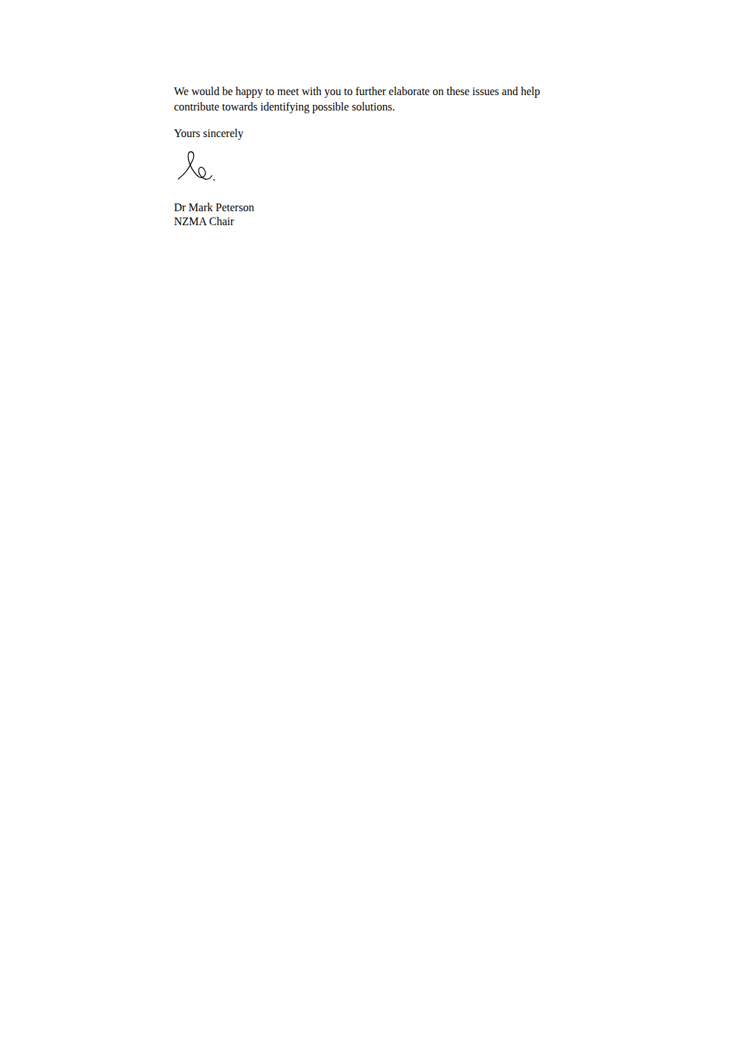We would be happy to meet with you to further elaborate on these issues and help contribute towards identifying possible solutions.
Yours sincerely
Dr Mark Peterson
NZMA Chair